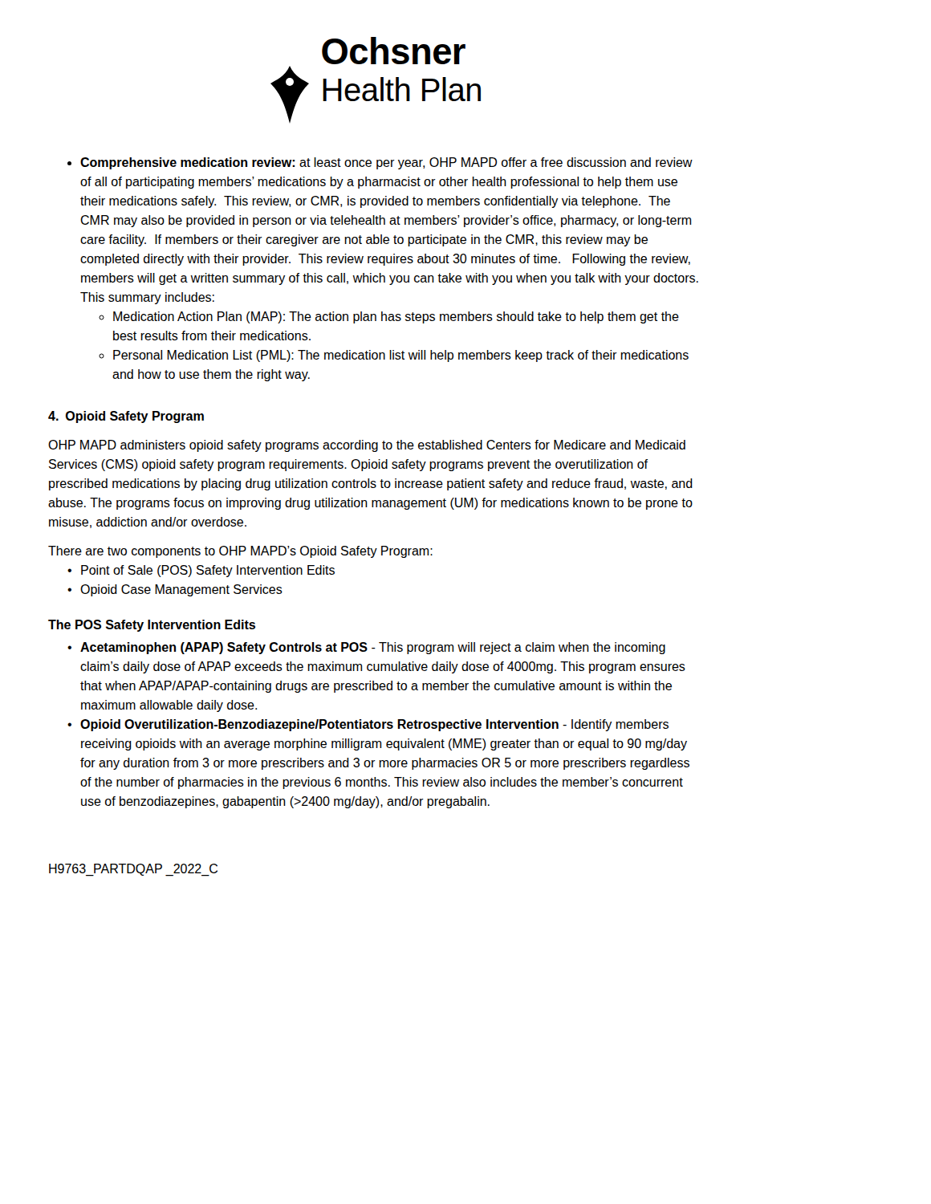Ochsner
Health Plan
Comprehensive medication review: at least once per year, OHP MAPD offer a free discussion and review of all of participating members’ medications by a pharmacist or other health professional to help them use their medications safely. This review, or CMR, is provided to members confidentially via telephone. The CMR may also be provided in person or via telehealth at members’ provider’s office, pharmacy, or long-term care facility. If members or their caregiver are not able to participate in the CMR, this review may be completed directly with their provider. This review requires about 30 minutes of time. Following the review, members will get a written summary of this call, which you can take with you when you talk with your doctors. This summary includes:
Medication Action Plan (MAP): The action plan has steps members should take to help them get the best results from their medications.
Personal Medication List (PML): The medication list will help members keep track of their medications and how to use them the right way.
4. Opioid Safety Program
OHP MAPD administers opioid safety programs according to the established Centers for Medicare and Medicaid Services (CMS) opioid safety program requirements. Opioid safety programs prevent the overutilization of prescribed medications by placing drug utilization controls to increase patient safety and reduce fraud, waste, and abuse. The programs focus on improving drug utilization management (UM) for medications known to be prone to misuse, addiction and/or overdose.
There are two components to OHP MAPD’s Opioid Safety Program:
Point of Sale (POS) Safety Intervention Edits
Opioid Case Management Services
The POS Safety Intervention Edits
Acetaminophen (APAP) Safety Controls at POS - This program will reject a claim when the incoming claim’s daily dose of APAP exceeds the maximum cumulative daily dose of 4000mg. This program ensures that when APAP/APAP-containing drugs are prescribed to a member the cumulative amount is within the maximum allowable daily dose.
Opioid Overutilization-Benzodiazepine/Potentiators Retrospective Intervention - Identify members receiving opioids with an average morphine milligram equivalent (MME) greater than or equal to 90 mg/day for any duration from 3 or more prescribers and 3 or more pharmacies OR 5 or more prescribers regardless of the number of pharmacies in the previous 6 months. This review also includes the member’s concurrent use of benzodiazepines, gabapentin (>2400 mg/day), and/or pregabalin.
H9763_PARTDQAP _2022_C